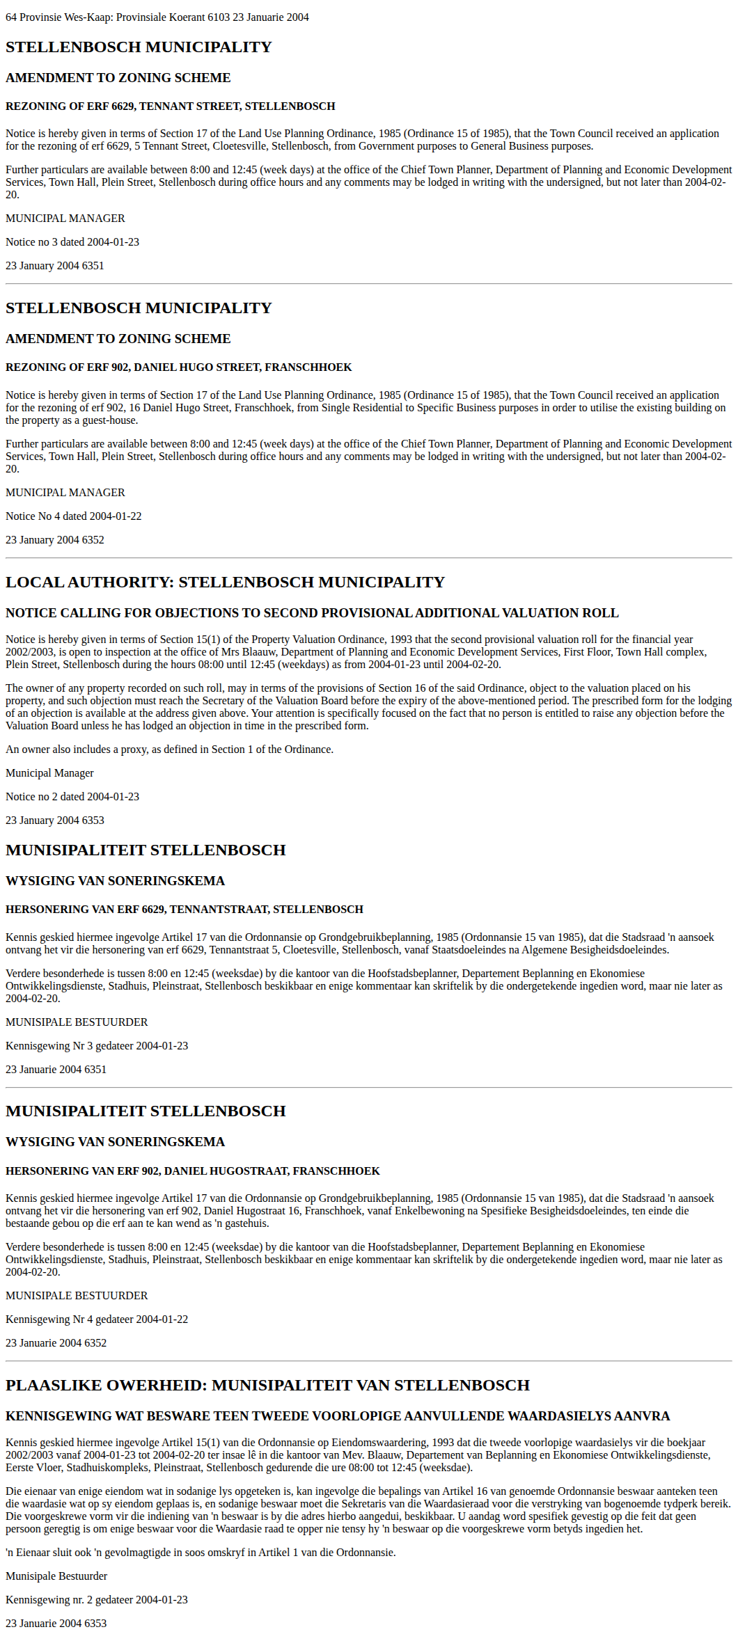64 Provinsie Wes-Kaap: Provinsiale Koerant 6103 23 Januarie 2004
STELLENBOSCH MUNICIPALITY
AMENDMENT TO ZONING SCHEME
REZONING OF ERF 6629, TENNANT STREET, STELLENBOSCH
Notice is hereby given in terms of Section 17 of the Land Use Planning Ordinance, 1985 (Ordinance 15 of 1985), that the Town Council received an application for the rezoning of erf 6629, 5 Tennant Street, Cloetesville, Stellenbosch, from Government purposes to General Business purposes.
Further particulars are available between 8:00 and 12:45 (week days) at the office of the Chief Town Planner, Department of Planning and Economic Development Services, Town Hall, Plein Street, Stellenbosch during office hours and any comments may be lodged in writing with the undersigned, but not later than 2004-02-20.
MUNICIPAL MANAGER
Notice no 3 dated 2004-01-23
23 January 2004 6351
STELLENBOSCH MUNICIPALITY
AMENDMENT TO ZONING SCHEME
REZONING OF ERF 902, DANIEL HUGO STREET, FRANSCHHOEK
Notice is hereby given in terms of Section 17 of the Land Use Planning Ordinance, 1985 (Ordinance 15 of 1985), that the Town Council received an application for the rezoning of erf 902, 16 Daniel Hugo Street, Franschhoek, from Single Residential to Specific Business purposes in order to utilise the existing building on the property as a guest-house.
Further particulars are available between 8:00 and 12:45 (week days) at the office of the Chief Town Planner, Department of Planning and Economic Development Services, Town Hall, Plein Street, Stellenbosch during office hours and any comments may be lodged in writing with the undersigned, but not later than 2004-02-20.
MUNICIPAL MANAGER
Notice No 4 dated 2004-01-22
23 January 2004 6352
LOCAL AUTHORITY: STELLENBOSCH MUNICIPALITY
NOTICE CALLING FOR OBJECTIONS TO SECOND PROVISIONAL ADDITIONAL VALUATION ROLL
Notice is hereby given in terms of Section 15(1) of the Property Valuation Ordinance, 1993 that the second provisional valuation roll for the financial year 2002/2003, is open to inspection at the office of Mrs Blaauw, Department of Planning and Economic Development Services, First Floor, Town Hall complex, Plein Street, Stellenbosch during the hours 08:00 until 12:45 (weekdays) as from 2004-01-23 until 2004-02-20.
The owner of any property recorded on such roll, may in terms of the provisions of Section 16 of the said Ordinance, object to the valuation placed on his property, and such objection must reach the Secretary of the Valuation Board before the expiry of the above-mentioned period. The prescribed form for the lodging of an objection is available at the address given above. Your attention is specifically focused on the fact that no person is entitled to raise any objection before the Valuation Board unless he has lodged an objection in time in the prescribed form.
An owner also includes a proxy, as defined in Section 1 of the Ordinance.
Municipal Manager
Notice no 2 dated 2004-01-23
23 January 2004 6353
MUNISIPALITEIT STELLENBOSCH
WYSIGING VAN SONERINGSKEMA
HERSONERING VAN ERF 6629, TENNANTSTRAAT, STELLENBOSCH
Kennis geskied hiermee ingevolge Artikel 17 van die Ordonnansie op Grondgebruikbeplanning, 1985 (Ordonnansie 15 van 1985), dat die Stadsraad 'n aansoek ontvang het vir die hersonering van erf 6629, Tennantstraat 5, Cloetesville, Stellenbosch, vanaf Staatsdoeleindes na Algemene Besigheidsdoeleindes.
Verdere besonderhede is tussen 8:00 en 12:45 (weeksdae) by die kantoor van die Hoofstadsbeplanner, Departement Beplanning en Ekonomiese Ontwikkelingsdienste, Stadhuis, Pleinstraat, Stellenbosch beskikbaar en enige kommentaar kan skriftelik by die ondergetekende ingedien word, maar nie later as 2004-02-20.
MUNISIPALE BESTUURDER
Kennisgewing Nr 3 gedateer 2004-01-23
23 Januarie 2004 6351
MUNISIPALITEIT STELLENBOSCH
WYSIGING VAN SONERINGSKEMA
HERSONERING VAN ERF 902, DANIEL HUGOSTRAAT, FRANSCHHOEK
Kennis geskied hiermee ingevolge Artikel 17 van die Ordonnansie op Grondgebruikbeplanning, 1985 (Ordonnansie 15 van 1985), dat die Stadsraad 'n aansoek ontvang het vir die hersonering van erf 902, Daniel Hugostraat 16, Franschhoek, vanaf Enkelbewoning na Spesifieke Besigheidsdoeleindes, ten einde die bestaande gebou op die erf aan te kan wend as 'n gastehuis.
Verdere besonderhede is tussen 8:00 en 12:45 (weeksdae) by die kantoor van die Hoofstadsbeplanner, Departement Beplanning en Ekonomiese Ontwikkelingsdienste, Stadhuis, Pleinstraat, Stellenbosch beskikbaar en enige kommentaar kan skriftelik by die ondergetekende ingedien word, maar nie later as 2004-02-20.
MUNISIPALE BESTUURDER
Kennisgewing Nr 4 gedateer 2004-01-22
23 Januarie 2004 6352
PLAASLIKE OWERHEID: MUNISIPALITEIT VAN STELLENBOSCH
KENNISGEWING WAT BESWARE TEEN TWEEDE VOORLOPIGE AANVULLENDE WAARDASIELYS AANVRA
Kennis geskied hiermee ingevolge Artikel 15(1) van die Ordonnansie op Eiendomswaardering, 1993 dat die tweede voorlopige waardasielys vir die boekjaar 2002/2003 vanaf 2004-01-23 tot 2004-02-20 ter insae lê in die kantoor van Mev. Blaauw, Departement van Beplanning en Ekonomiese Ontwikkelingsdienste, Eerste Vloer, Stadhuiskompleks, Pleinstraat, Stellenbosch gedurende die ure 08:00 tot 12:45 (weeksdae).
Die eienaar van enige eiendom wat in sodanige lys opgeteken is, kan ingevolge die bepalings van Artikel 16 van genoemde Ordonnansie beswaar aanteken teen die waardasie wat op sy eiendom geplaas is, en sodanige beswaar moet die Sekretaris van die Waardasieraad voor die verstryking van bogenoemde tydperk bereik. Die voorgeskrewe vorm vir die indiening van 'n beswaar is by die adres hierbo aangedui, beskikbaar. U aandag word spesifiek gevestig op die feit dat geen persoon geregtig is om enige beswaar voor die Waardasie raad te opper nie tensy hy 'n beswaar op die voorgeskrewe vorm betyds ingedien het.
'n Eienaar sluit ook 'n gevolmagtigde in soos omskryf in Artikel 1 van die Ordonnansie.
Munisipale Bestuurder
Kennisgewing nr. 2 gedateer 2004-01-23
23 Januarie 2004 6353